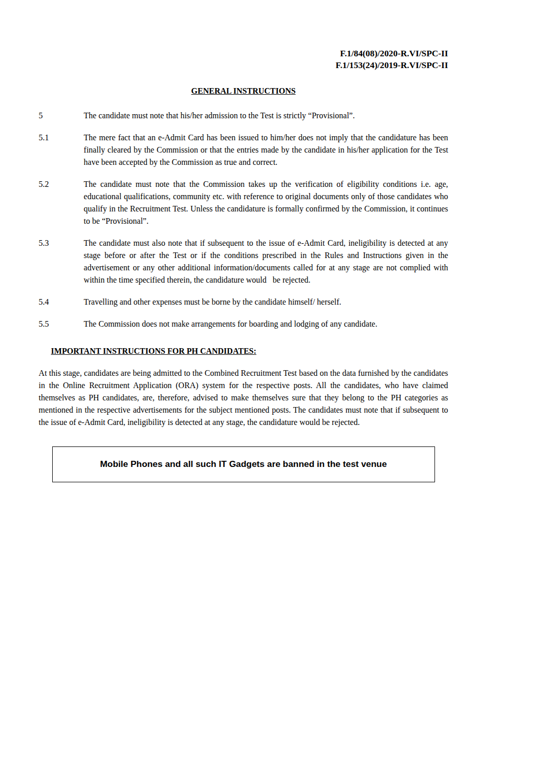F.1/84(08)/2020-R.VI/SPC-II
F.1/153(24)/2019-R.VI/SPC-II
GENERAL INSTRUCTIONS
5
The candidate must note that his/her admission to the Test is strictly “Provisional”.
5.1
The mere fact that an e-Admit Card has been issued to him/her does not imply that the candidature has been finally cleared by the Commission or that the entries made by the candidate in his/her application for the Test have been accepted by the Commission as true and correct.
5.2
The candidate must note that the Commission takes up the verification of eligibility conditions i.e. age, educational qualifications, community etc. with reference to original documents only of those candidates who qualify in the Recruitment Test. Unless the candidature is formally confirmed by the Commission, it continues to be “Provisional”.
5.3
The candidate must also note that if subsequent to the issue of e-Admit Card, ineligibility is detected at any stage before or after the Test or if the conditions prescribed in the Rules and Instructions given in the advertisement or any other additional information/documents called for at any stage are not complied with within the time specified therein, the candidature would be rejected.
5.4
Travelling and other expenses must be borne by the candidate himself/ herself.
5.5
The Commission does not make arrangements for boarding and lodging of any candidate.
IMPORTANT INSTRUCTIONS FOR PH CANDIDATES:
At this stage, candidates are being admitted to the Combined Recruitment Test based on the data furnished by the candidates in the Online Recruitment Application (ORA) system for the respective posts. All the candidates, who have claimed themselves as PH candidates, are, therefore, advised to make themselves sure that they belong to the PH categories as mentioned in the respective advertisements for the subject mentioned posts. The candidates must note that if subsequent to the issue of e-Admit Card, ineligibility is detected at any stage, the candidature would be rejected.
Mobile Phones and all such IT Gadgets are banned in the test venue